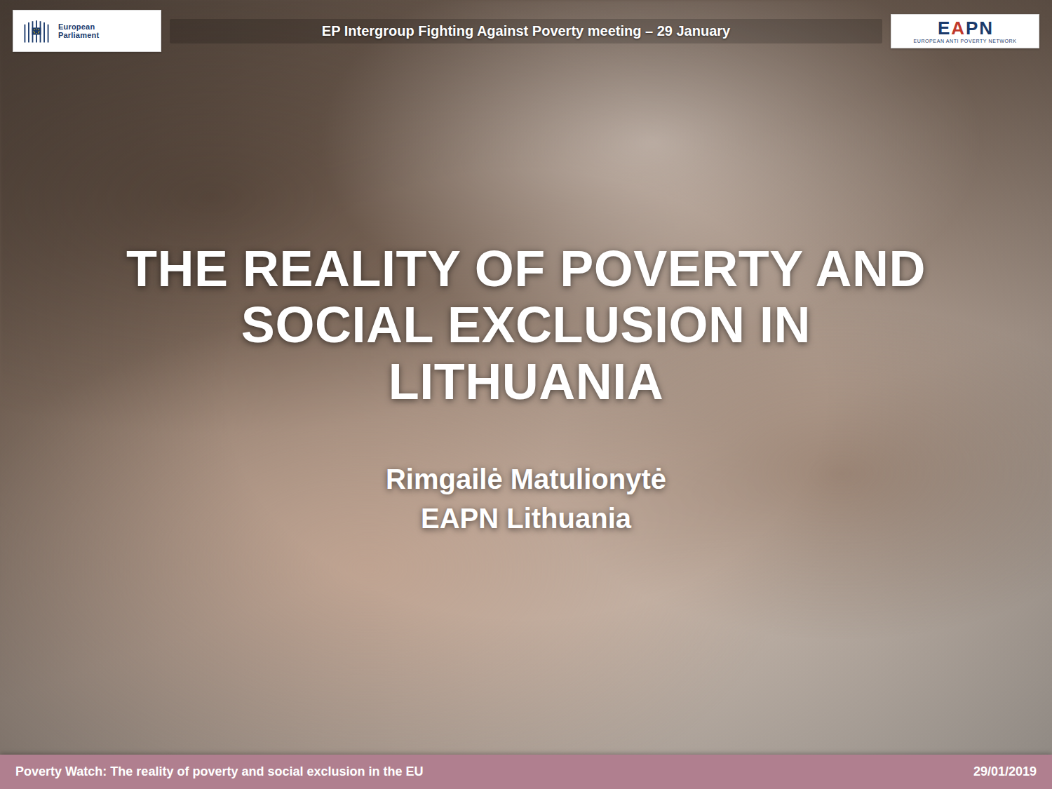European
Parliament
EP Intergroup Fighting Against Poverty meeting – 29 January
EAPN
European Anti Poverty Network
THE REALITY OF POVERTY AND SOCIAL EXCLUSION IN LITHUANIA
Rimgailė Matulionytė
EAPN Lithuania
Poverty Watch: The reality of poverty and social exclusion in the EU
29/01/2019